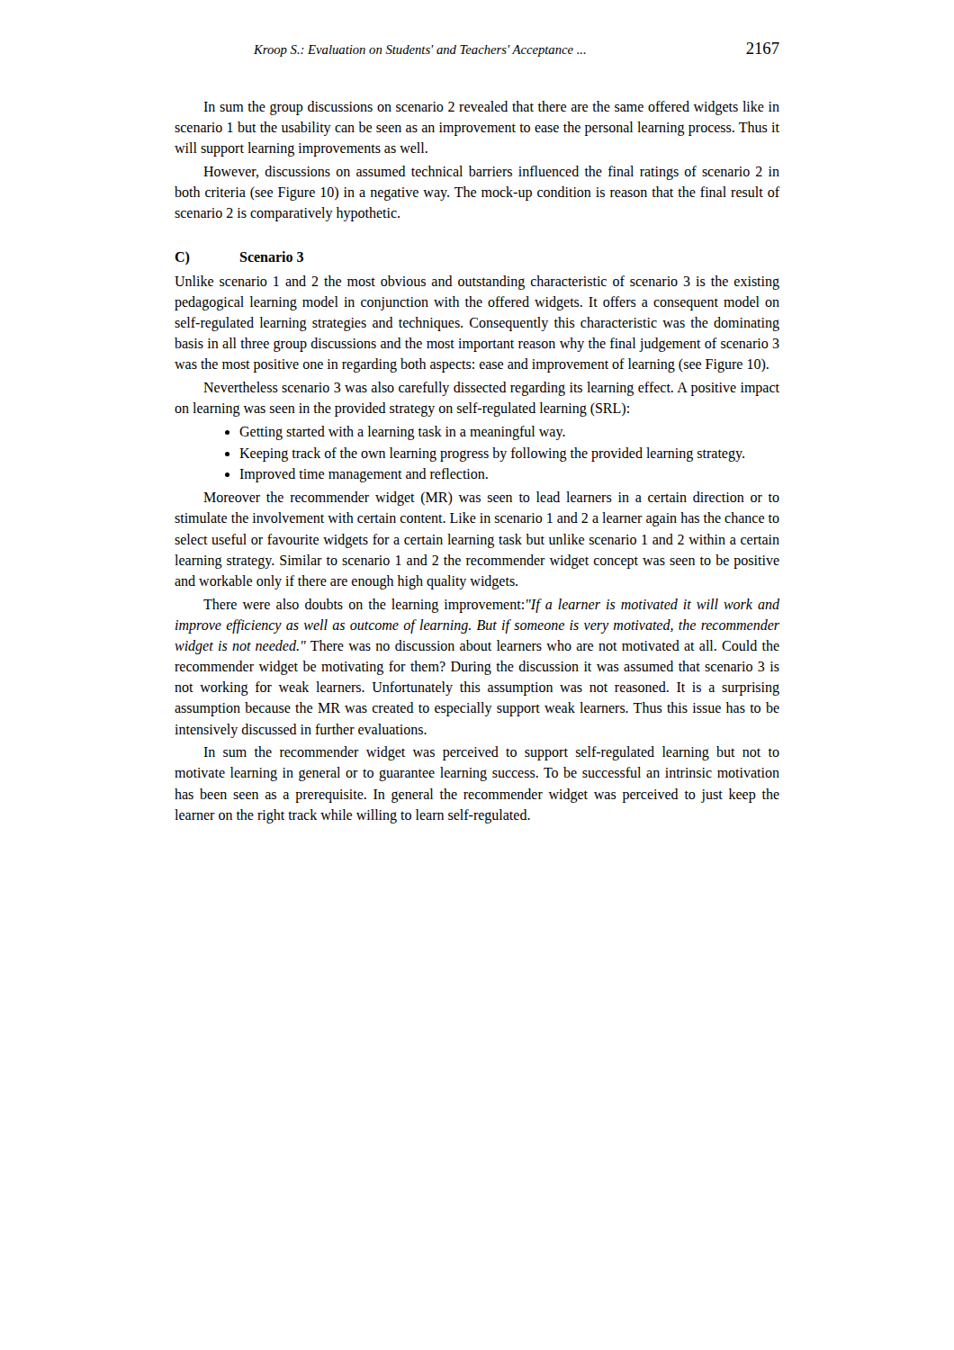Kroop S.: Evaluation on Students' and Teachers' Acceptance ... 2167
In sum the group discussions on scenario 2 revealed that there are the same offered widgets like in scenario 1 but the usability can be seen as an improvement to ease the personal learning process. Thus it will support learning improvements as well.
However, discussions on assumed technical barriers influenced the final ratings of scenario 2 in both criteria (see Figure 10) in a negative way. The mock-up condition is reason that the final result of scenario 2 is comparatively hypothetic.
C) Scenario 3
Unlike scenario 1 and 2 the most obvious and outstanding characteristic of scenario 3 is the existing pedagogical learning model in conjunction with the offered widgets. It offers a consequent model on self-regulated learning strategies and techniques. Consequently this characteristic was the dominating basis in all three group discussions and the most important reason why the final judgement of scenario 3 was the most positive one in regarding both aspects: ease and improvement of learning (see Figure 10).
Nevertheless scenario 3 was also carefully dissected regarding its learning effect. A positive impact on learning was seen in the provided strategy on self-regulated learning (SRL):
Getting started with a learning task in a meaningful way.
Keeping track of the own learning progress by following the provided learning strategy.
Improved time management and reflection.
Moreover the recommender widget (MR) was seen to lead learners in a certain direction or to stimulate the involvement with certain content. Like in scenario 1 and 2 a learner again has the chance to select useful or favourite widgets for a certain learning task but unlike scenario 1 and 2 within a certain learning strategy. Similar to scenario 1 and 2 the recommender widget concept was seen to be positive and workable only if there are enough high quality widgets.
There were also doubts on the learning improvement:"If a learner is motivated it will work and improve efficiency as well as outcome of learning. But if someone is very motivated, the recommender widget is not needed." There was no discussion about learners who are not motivated at all. Could the recommender widget be motivating for them? During the discussion it was assumed that scenario 3 is not working for weak learners. Unfortunately this assumption was not reasoned. It is a surprising assumption because the MR was created to especially support weak learners. Thus this issue has to be intensively discussed in further evaluations.
In sum the recommender widget was perceived to support self-regulated learning but not to motivate learning in general or to guarantee learning success. To be successful an intrinsic motivation has been seen as a prerequisite. In general the recommender widget was perceived to just keep the learner on the right track while willing to learn self-regulated.